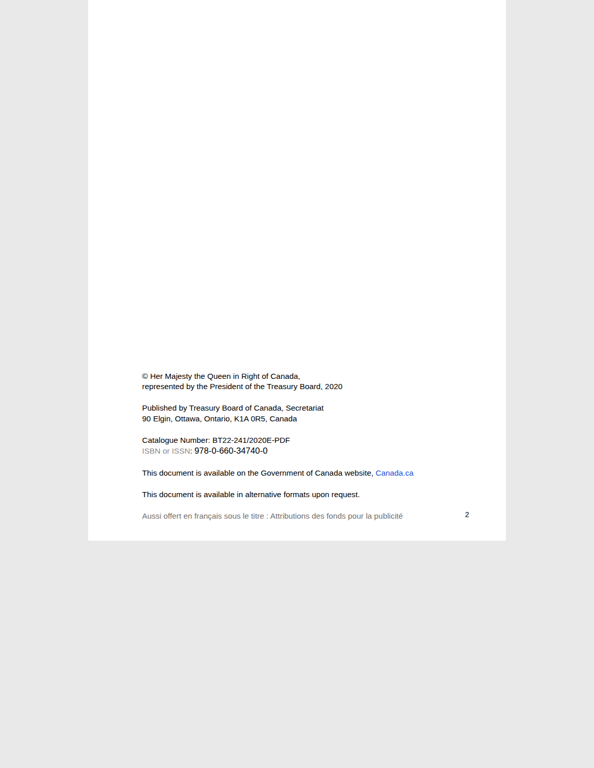© Her Majesty the Queen in Right of Canada,
represented by the President of the Treasury Board, 2020
Published by Treasury Board of Canada, Secretariat
90 Elgin, Ottawa, Ontario, K1A 0R5, Canada
Catalogue Number: BT22-241/2020E-PDF
ISBN or ISSN: 978-0-660-34740-0
This document is available on the Government of Canada website, Canada.ca
This document is available in alternative formats upon request.
Aussi offert en français sous le titre : Attributions des fonds pour la publicité
2